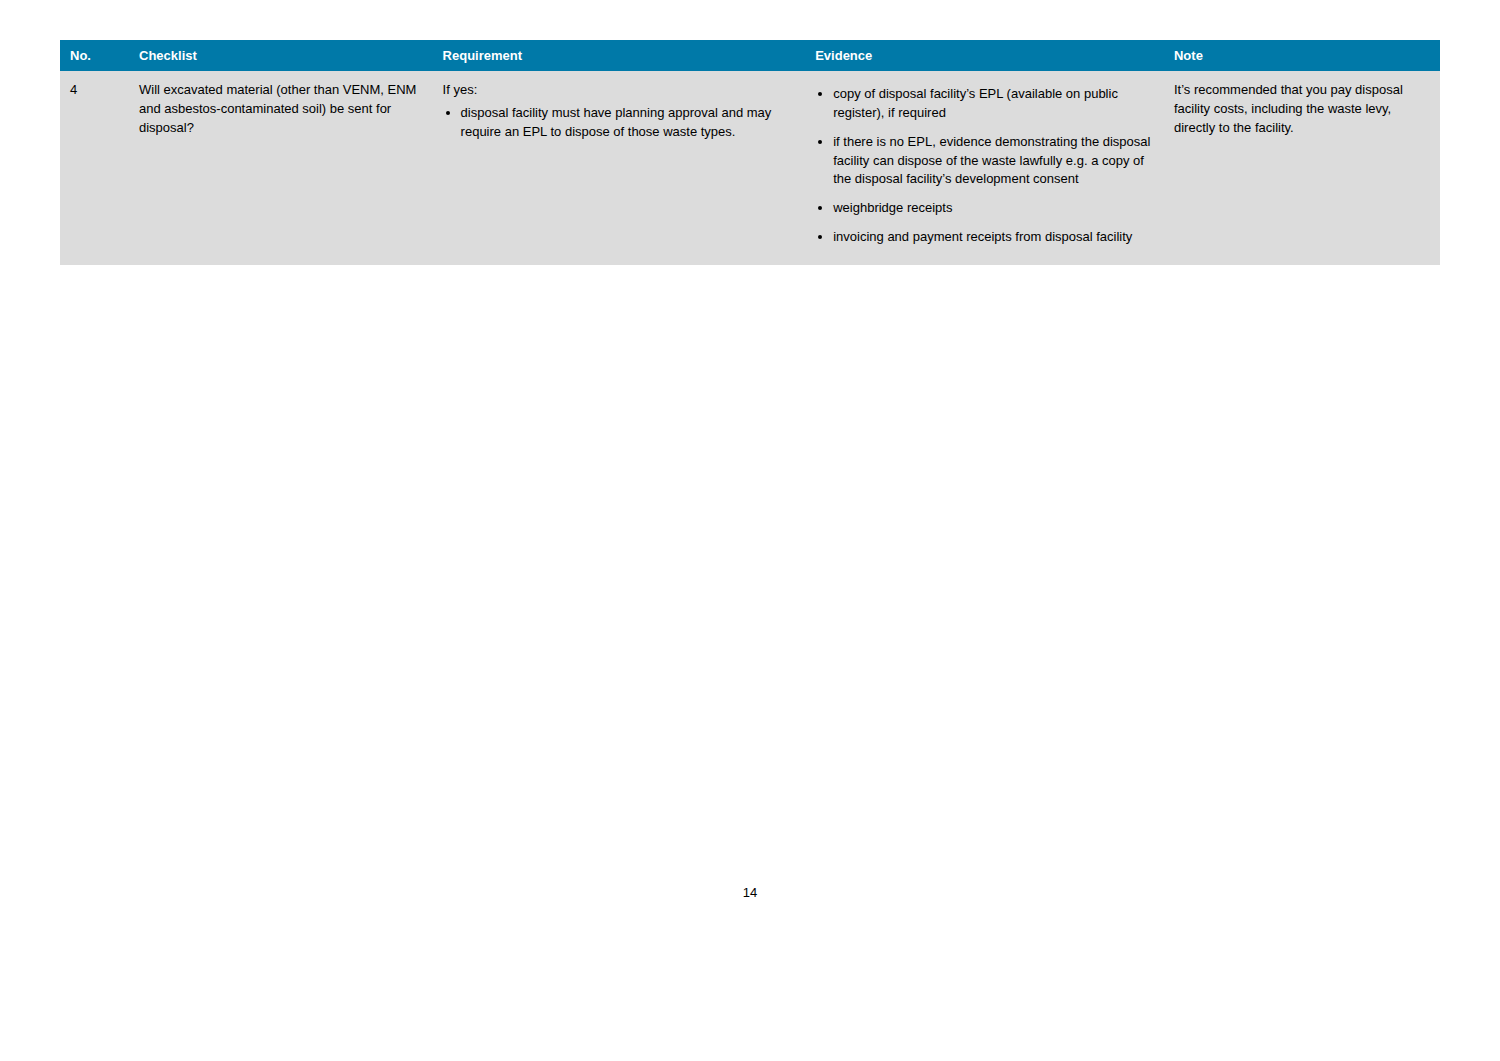| No. | Checklist | Requirement | Evidence | Note |
| --- | --- | --- | --- | --- |
| 4 | Will excavated material (other than VENM, ENM and asbestos-contaminated soil) be sent for disposal? | If yes: disposal facility must have planning approval and may require an EPL to dispose of those waste types. | copy of disposal facility’s EPL (available on public register), if required if there is no EPL, evidence demonstrating the disposal facility can dispose of the waste lawfully e.g. a copy of the disposal facility’s development consent weighbridge receipts invoicing and payment receipts from disposal facility | It’s recommended that you pay disposal facility costs, including the waste levy, directly to the facility. |
14